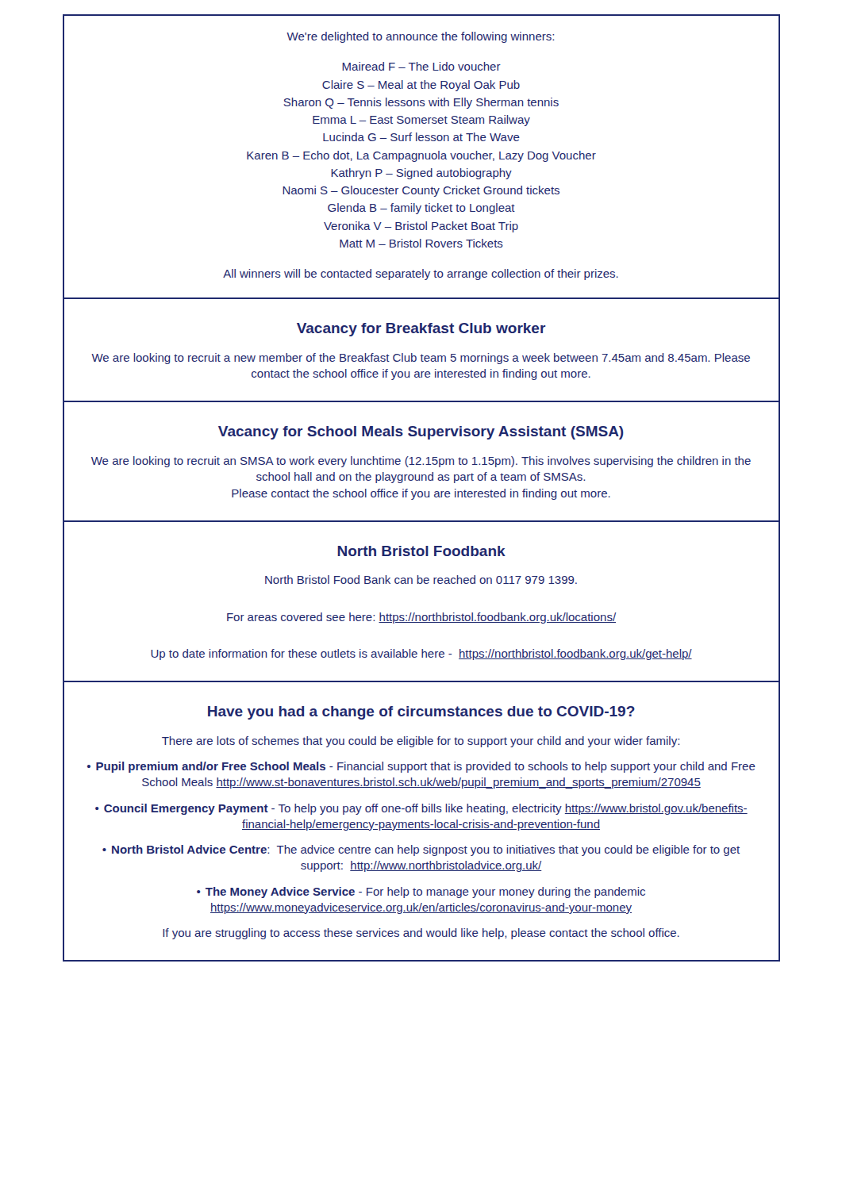We're delighted to announce the following winners:
Mairead F – The Lido voucher
Claire S – Meal at the Royal Oak Pub
Sharon Q – Tennis lessons with Elly Sherman tennis
Emma L – East Somerset Steam Railway
Lucinda G – Surf lesson at The Wave
Karen B – Echo dot, La Campagnuola voucher, Lazy Dog Voucher
Kathryn P – Signed autobiography
Naomi S – Gloucester County Cricket Ground tickets
Glenda B – family ticket to Longleat
Veronika V – Bristol Packet Boat Trip
Matt M – Bristol Rovers Tickets
All winners will be contacted separately to arrange collection of their prizes.
Vacancy for Breakfast Club worker
We are looking to recruit a new member of the Breakfast Club team 5 mornings a week between 7.45am and 8.45am. Please contact the school office if you are interested in finding out more.
Vacancy for School Meals Supervisory Assistant (SMSA)
We are looking to recruit an SMSA to work every lunchtime (12.15pm to 1.15pm). This involves supervising the children in the school hall and on the playground as part of a team of SMSAs.
Please contact the school office if you are interested in finding out more.
North Bristol Foodbank
North Bristol Food Bank can be reached on 0117 979 1399.
For areas covered see here: https://northbristol.foodbank.org.uk/locations/
Up to date information for these outlets is available here - https://northbristol.foodbank.org.uk/get-help/
Have you had a change of circumstances due to COVID-19?
There are lots of schemes that you could be eligible for to support your child and your wider family:
•Pupil premium and/or Free School Meals - Financial support that is provided to schools to help support your child and Free School Meals http://www.st-bonaventures.bristol.sch.uk/web/pupil_premium_and_sports_premium/270945
•Council Emergency Payment - To help you pay off one-off bills like heating, electricity https://www.bristol.gov.uk/benefits-financial-help/emergency-payments-local-crisis-and-prevention-fund
•North Bristol Advice Centre: The advice centre can help signpost you to initiatives that you could be eligible for to get support: http://www.northbristoladvice.org.uk/
•The Money Advice Service - For help to manage your money during the pandemic https://www.moneyadviceservice.org.uk/en/articles/coronavirus-and-your-money
If you are struggling to access these services and would like help, please contact the school office.